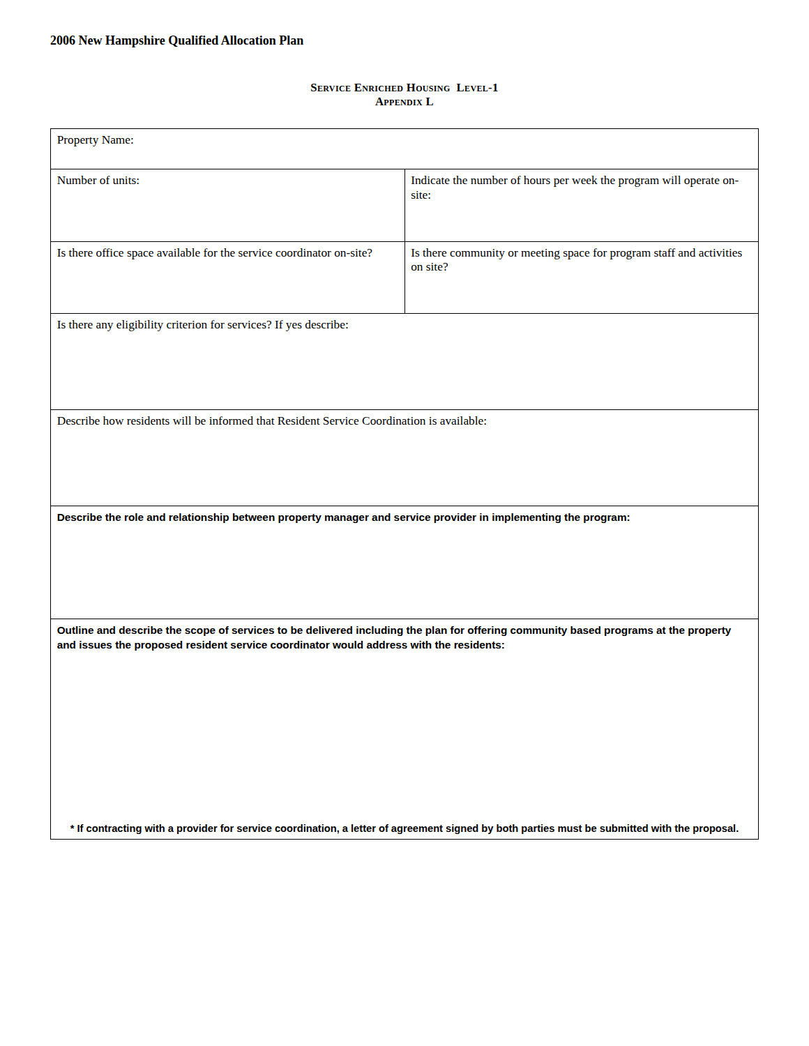2006 New Hampshire Qualified Allocation Plan
Service Enriched Housing Level-1
Appendix L
| Property Name: |
| Number of units: | Indicate the number of hours per week the program will operate on-site: |
| Is there office space available for the service coordinator on-site? | Is there community or meeting space for program staff and activities on site? |
| Is there any eligibility criterion for services? If yes describe: |
| Describe how residents will be informed that Resident Service Coordination is available: |
| Describe the role and relationship between property manager and service provider in implementing the program: |
| Outline and describe the scope of services to be delivered including the plan for offering community based programs at the property and issues the proposed resident service coordinator would address with the residents: * If contracting with a provider for service coordination, a letter of agreement signed by both parties must be submitted with the proposal. |